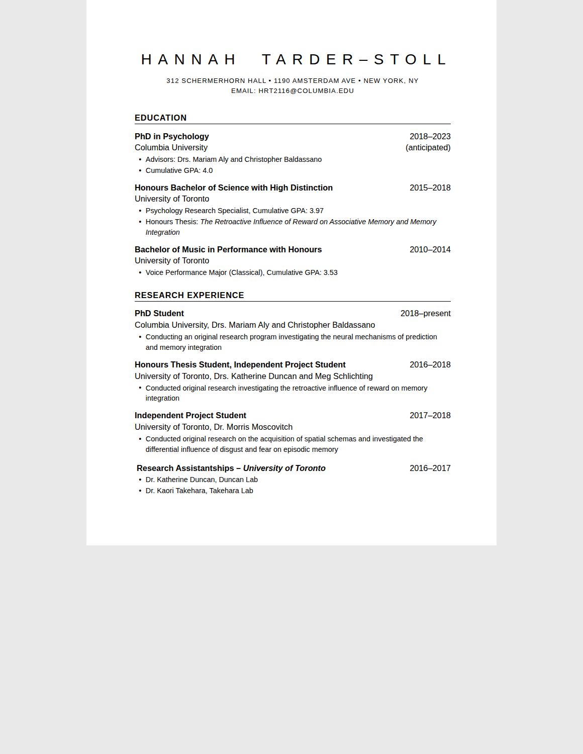HANNAH TARDER–STOLL
312 SCHERMERHORN HALL • 1190 AMSTERDAM AVE • NEW YORK, NY
EMAIL: HRT2116@COLUMBIA.EDU
EDUCATION
PhD in Psychology 2018–2023
Columbia University (anticipated)
Advisors: Drs. Mariam Aly and Christopher Baldassano
Cumulative GPA: 4.0
Honours Bachelor of Science with High Distinction 2015–2018
University of Toronto
Psychology Research Specialist, Cumulative GPA: 3.97
Honours Thesis: The Retroactive Influence of Reward on Associative Memory and Memory Integration
Bachelor of Music in Performance with Honours 2010–2014
University of Toronto
Voice Performance Major (Classical), Cumulative GPA: 3.53
RESEARCH EXPERIENCE
PhD Student 2018–present
Columbia University, Drs. Mariam Aly and Christopher Baldassano
Conducting an original research program investigating the neural mechanisms of prediction and memory integration
Honours Thesis Student, Independent Project Student 2016–2018
University of Toronto, Drs. Katherine Duncan and Meg Schlichting
Conducted original research investigating the retroactive influence of reward on memory integration
Independent Project Student 2017–2018
University of Toronto, Dr. Morris Moscovitch
Conducted original research on the acquisition of spatial schemas and investigated the differential influence of disgust and fear on episodic memory
Research Assistantships – University of Toronto 2016–2017
Dr. Katherine Duncan, Duncan Lab
Dr. Kaori Takehara, Takehara Lab